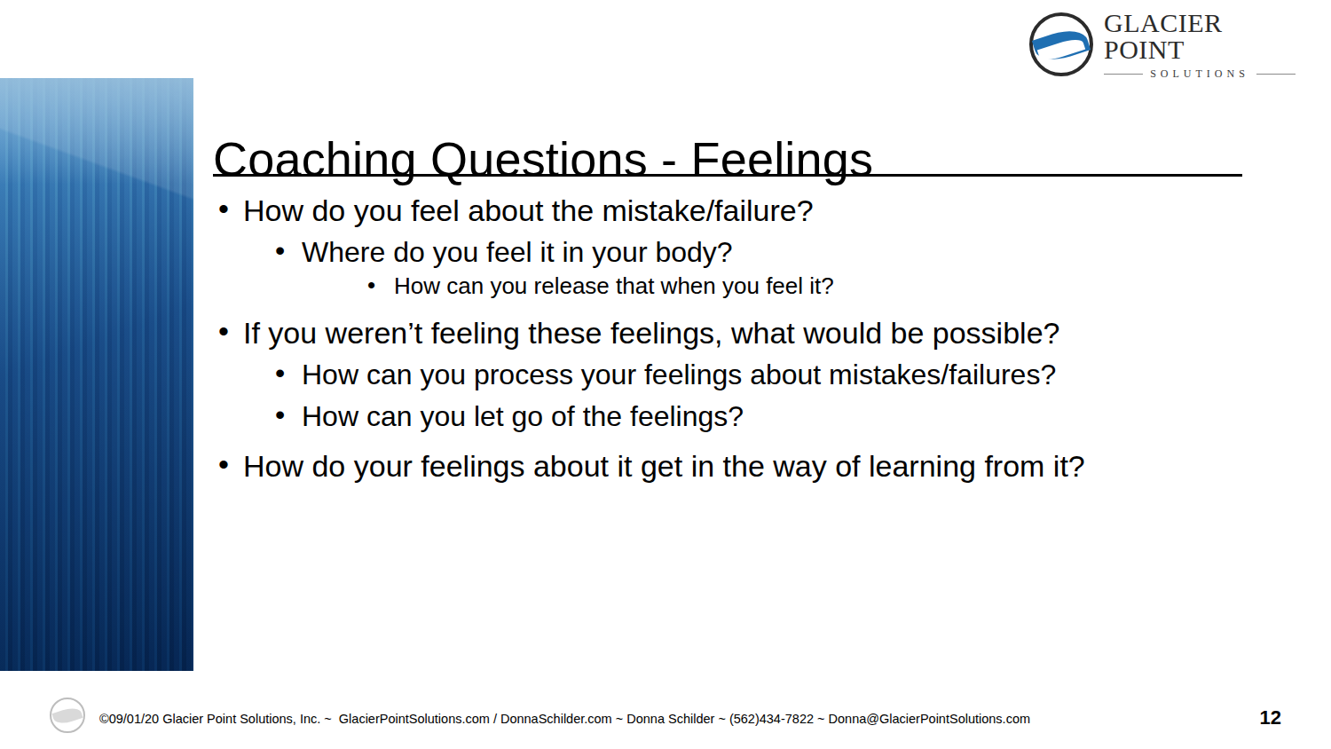GLACIER POINT
SOLUTIONS
Coaching Questions - Feelings
How do you feel about the mistake/failure?
Where do you feel it in your body?
How can you release that when you feel it?
If you weren’t feeling these feelings, what would be possible?
How can you process your feelings about mistakes/failures?
How can you let go of the feelings?
How do your feelings about it get in the way of learning from it?
©09/01/20 Glacier Point Solutions, Inc. ~ GlacierPointSolutions.com / DonnaSchilder.com ~ Donna Schilder ~ (562)434-7822 ~ Donna@GlacierPointSolutions.com
12